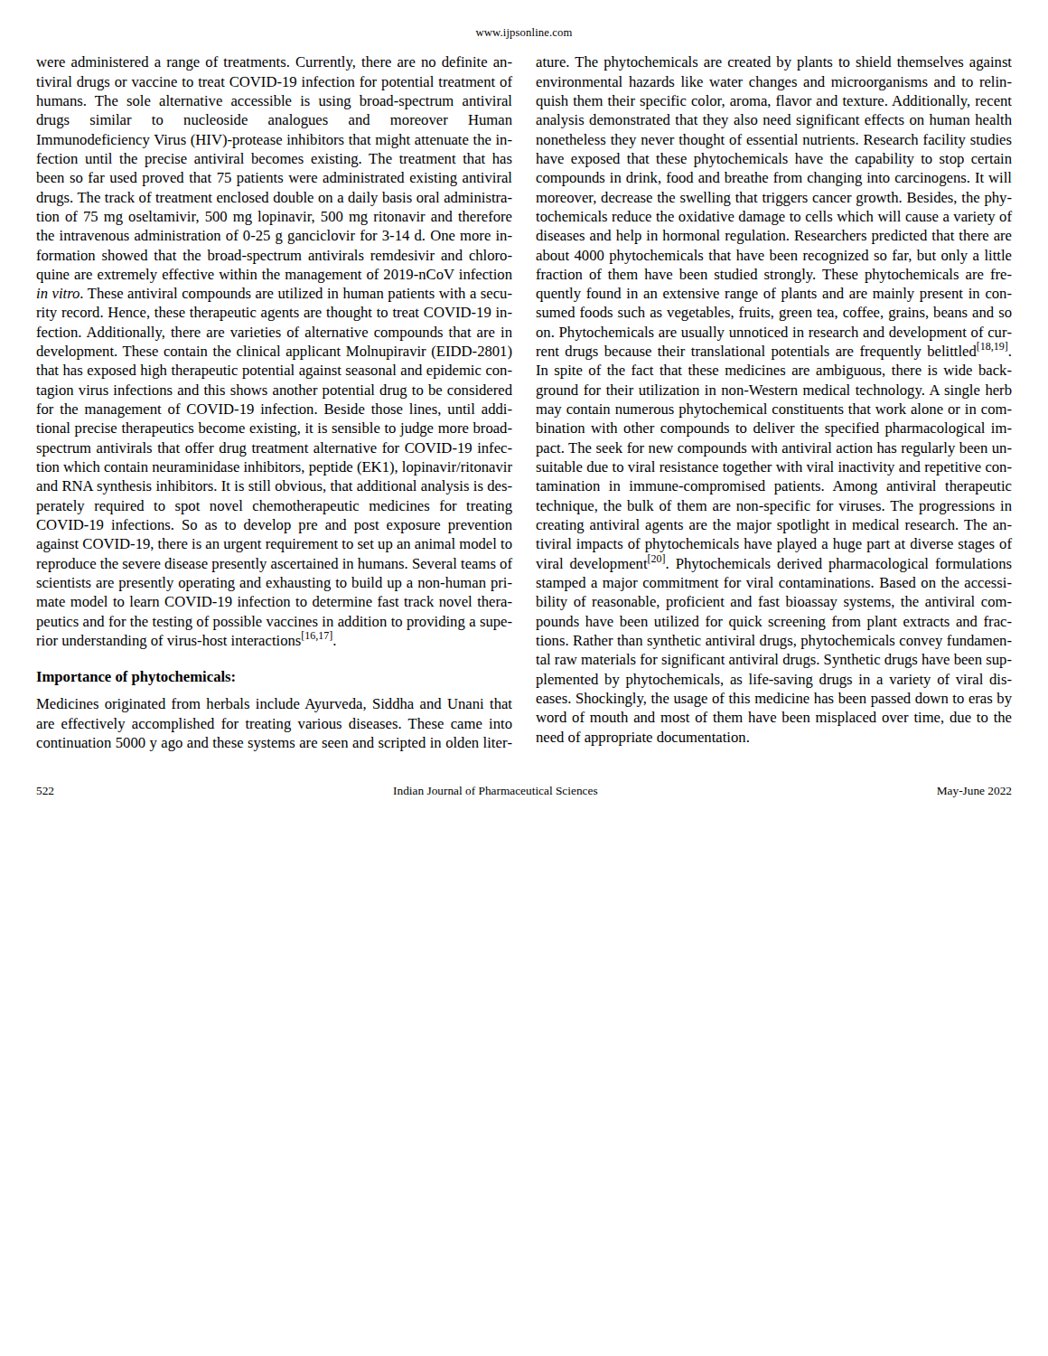www.ijpsonline.com
were administered a range of treatments. Currently, there are no definite antiviral drugs or vaccine to treat COVID-19 infection for potential treatment of humans. The sole alternative accessible is using broad-spectrum antiviral drugs similar to nucleoside analogues and moreover Human Immunodeficiency Virus (HIV)-protease inhibitors that might attenuate the infection until the precise antiviral becomes existing. The treatment that has been so far used proved that 75 patients were administrated existing antiviral drugs. The track of treatment enclosed double on a daily basis oral administration of 75 mg oseltamivir, 500 mg lopinavir, 500 mg ritonavir and therefore the intravenous administration of 0-25 g ganciclovir for 3-14 d. One more information showed that the broad-spectrum antivirals remdesivir and chloroquine are extremely effective within the management of 2019-nCoV infection in vitro. These antiviral compounds are utilized in human patients with a security record. Hence, these therapeutic agents are thought to treat COVID-19 infection. Additionally, there are varieties of alternative compounds that are in development. These contain the clinical applicant Molnupiravir (EIDD-2801) that has exposed high therapeutic potential against seasonal and epidemic contagion virus infections and this shows another potential drug to be considered for the management of COVID-19 infection. Beside those lines, until additional precise therapeutics become existing, it is sensible to judge more broad-spectrum antivirals that offer drug treatment alternative for COVID-19 infection which contain neuraminidase inhibitors, peptide (EK1), lopinavir/ritonavir and RNA synthesis inhibitors. It is still obvious, that additional analysis is desperately required to spot novel chemotherapeutic medicines for treating COVID-19 infections. So as to develop pre and post exposure prevention against COVID-19, there is an urgent requirement to set up an animal model to reproduce the severe disease presently ascertained in humans. Several teams of scientists are presently operating and exhausting to build up a non-human primate model to learn COVID-19 infection to determine fast track novel therapeutics and for the testing of possible vaccines in addition to providing a superior understanding of virus-host interactions[16,17].
Importance of phytochemicals:
Medicines originated from herbals include Ayurveda, Siddha and Unani that are effectively accomplished for treating various diseases. These came into continuation 5000 y ago and these systems are seen and scripted in olden literature. The phytochemicals are created by plants to shield themselves against environmental hazards like water changes and microorganisms and to relinquish them their specific color, aroma, flavor and texture. Additionally, recent analysis demonstrated that they also need significant effects on human health nonetheless they never thought of essential nutrients. Research facility studies have exposed that these phytochemicals have the capability to stop certain compounds in drink, food and breathe from changing into carcinogens. It will moreover, decrease the swelling that triggers cancer growth. Besides, the phytochemicals reduce the oxidative damage to cells which will cause a variety of diseases and help in hormonal regulation. Researchers predicted that there are about 4000 phytochemicals that have been recognized so far, but only a little fraction of them have been studied strongly. These phytochemicals are frequently found in an extensive range of plants and are mainly present in consumed foods such as vegetables, fruits, green tea, coffee, grains, beans and so on. Phytochemicals are usually unnoticed in research and development of current drugs because their translational potentials are frequently belittled[18,19]. In spite of the fact that these medicines are ambiguous, there is wide background for their utilization in non-Western medical technology. A single herb may contain numerous phytochemical constituents that work alone or in combination with other compounds to deliver the specified pharmacological impact. The seek for new compounds with antiviral action has regularly been unsuitable due to viral resistance together with viral inactivity and repetitive contamination in immune-compromised patients. Among antiviral therapeutic technique, the bulk of them are non-specific for viruses. The progressions in creating antiviral agents are the major spotlight in medical research. The antiviral impacts of phytochemicals have played a huge part at diverse stages of viral development[20]. Phytochemicals derived pharmacological formulations stamped a major commitment for viral contaminations. Based on the accessibility of reasonable, proficient and fast bioassay systems, the antiviral compounds have been utilized for quick screening from plant extracts and fractions. Rather than synthetic antiviral drugs, phytochemicals convey fundamental raw materials for significant antiviral drugs. Synthetic drugs have been supplemented by phytochemicals, as life-saving drugs in a variety of viral diseases. Shockingly, the usage of this medicine has been passed down to eras by word of mouth and most of them have been misplaced over time, due to the need of appropriate documentation.
522 Indian Journal of Pharmaceutical Sciences May-June 2022